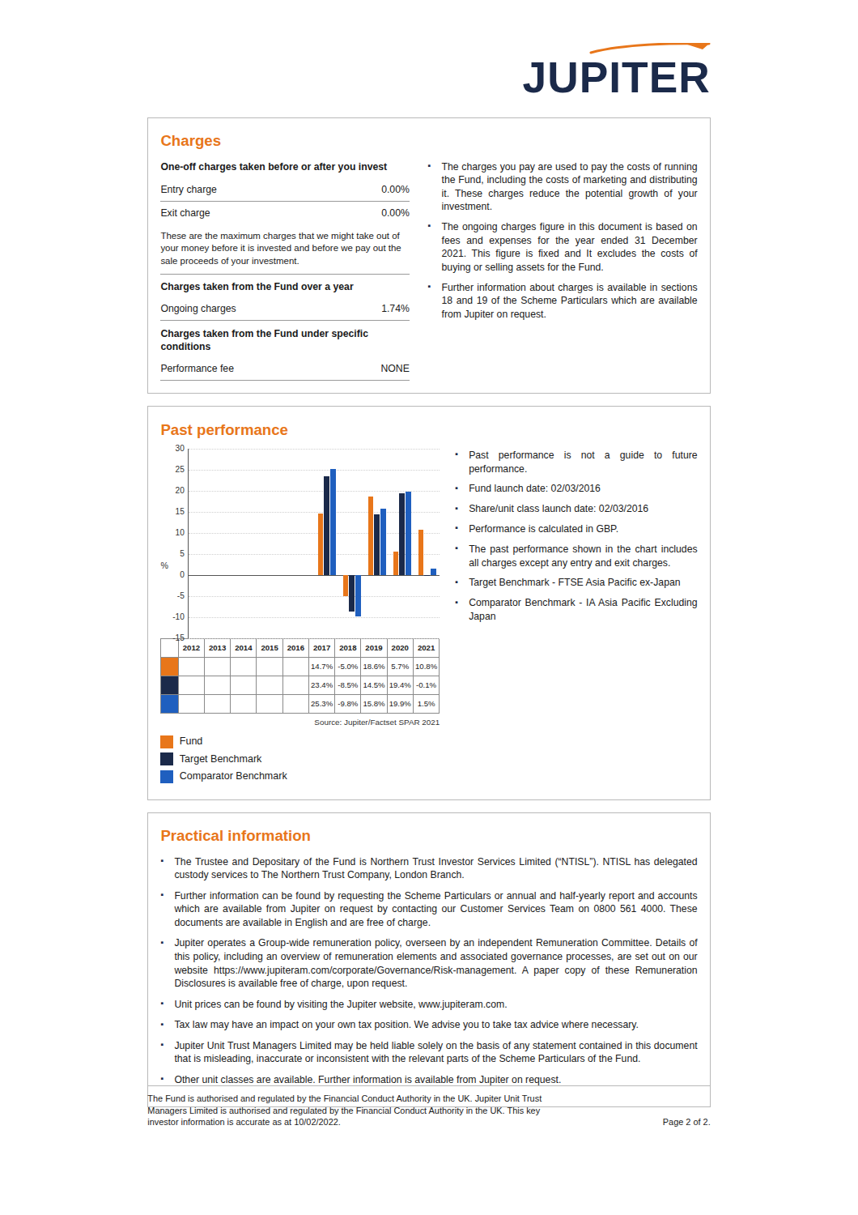JUPITER
Charges
One-off charges taken before or after you invest
| Entry charge | 0.00% |
| Exit charge | 0.00% |
These are the maximum charges that we might take out of your money before it is invested and before we pay out the sale proceeds of your investment.
Charges taken from the Fund over a year
| Ongoing charges | 1.74% |
Charges taken from the Fund under specific conditions
| Performance fee | NONE |
The charges you pay are used to pay the costs of running the Fund, including the costs of marketing and distributing it. These charges reduce the potential growth of your investment.
The ongoing charges figure in this document is based on fees and expenses for the year ended 31 December 2021. This figure is fixed and It excludes the costs of buying or selling assets for the Fund.
Further information about charges is available in sections 18 and 19 of the Scheme Particulars which are available from Jupiter on request.
Past performance
30
25
20
15
10
5
0
-5
-10
-15
%
| | 2012 | 2013 | 2014 | 2015 | 2016 | 2017 | 2018 | 2019 | 2020 | 2021 |
| --- | --- | --- | --- | --- | --- | --- | --- | --- | --- | --- |
| | | | | | | 14.7% | -5.0% | 18.6% | 5.7% | 10.8% |
| | | | | | | 23.4% | -8.5% | 14.5% | 19.4% | -0.1% |
| | | | | | | 25.3% | -9.8% | 15.8% | 19.9% | 1.5% |
Source: Jupiter/Factset SPAR 2021
Fund
Target Benchmark
Comparator Benchmark
Past performance is not a guide to future performance.
Fund launch date: 02/03/2016
Share/unit class launch date: 02/03/2016
Performance is calculated in GBP.
The past performance shown in the chart includes all charges except any entry and exit charges.
Target Benchmark - FTSE Asia Pacific ex-Japan
Comparator Benchmark - IA Asia Pacific Excluding Japan
Practical information
The Trustee and Depositary of the Fund is Northern Trust Investor Services Limited (“NTISL”). NTISL has delegated custody services to The Northern Trust Company, London Branch.
Further information can be found by requesting the Scheme Particulars or annual and half-yearly report and accounts which are available from Jupiter on request by contacting our Customer Services Team on 0800 561 4000. These documents are available in English and are free of charge.
Jupiter operates a Group-wide remuneration policy, overseen by an independent Remuneration Committee. Details of this policy, including an overview of remuneration elements and associated governance processes, are set out on our website https://www.jupiteram.com/corporate/Governance/Risk-management. A paper copy of these Remuneration Disclosures is available free of charge, upon request.
Unit prices can be found by visiting the Jupiter website, www.jupiteram.com.
Tax law may have an impact on your own tax position. We advise you to take tax advice where necessary.
Jupiter Unit Trust Managers Limited may be held liable solely on the basis of any statement contained in this document that is misleading, inaccurate or inconsistent with the relevant parts of the Scheme Particulars of the Fund.
Other unit classes are available. Further information is available from Jupiter on request.
The Fund is authorised and regulated by the Financial Conduct Authority in the UK. Jupiter Unit Trust Managers Limited is authorised and regulated by the Financial Conduct Authority in the UK. This key investor information is accurate as at 10/02/2022.
Page 2 of 2.